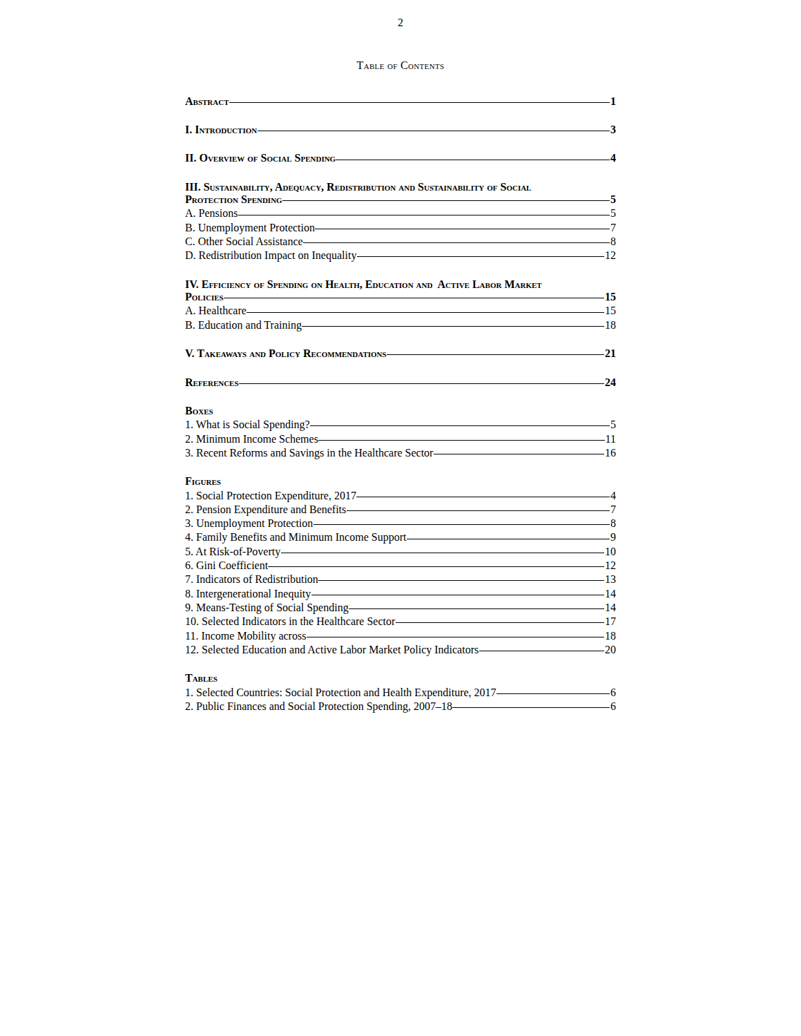2
Table of Contents
Abstract 1
I. Introduction 3
II. Overview of Social Spending 4
III. Sustainability, Adequacy, Redistribution and Sustainability of Social
Protection Spending 5
A. Pensions 5
B. Unemployment Protection 7
C. Other Social Assistance 8
D. Redistribution Impact on Inequality 12
IV. Efficiency of Spending on Health, Education and Active Labor Market
Policies 15
A. Healthcare 15
B. Education and Training 18
V. Takeaways and Policy Recommendations 21
References 24
Boxes
1. What is Social Spending? 5
2. Minimum Income Schemes 11
3. Recent Reforms and Savings in the Healthcare Sector 16
Figures
1. Social Protection Expenditure, 2017 4
2. Pension Expenditure and Benefits 7
3. Unemployment Protection 8
4. Family Benefits and Minimum Income Support 9
5. At Risk-of-Poverty 10
6. Gini Coefficient 12
7. Indicators of Redistribution 13
8. Intergenerational Inequity 14
9. Means-Testing of Social Spending 14
10. Selected Indicators in the Healthcare Sector 17
11. Income Mobility across 18
12. Selected Education and Active Labor Market Policy Indicators 20
Tables
1. Selected Countries: Social Protection and Health Expenditure, 2017 6
2. Public Finances and Social Protection Spending, 2007–18 6